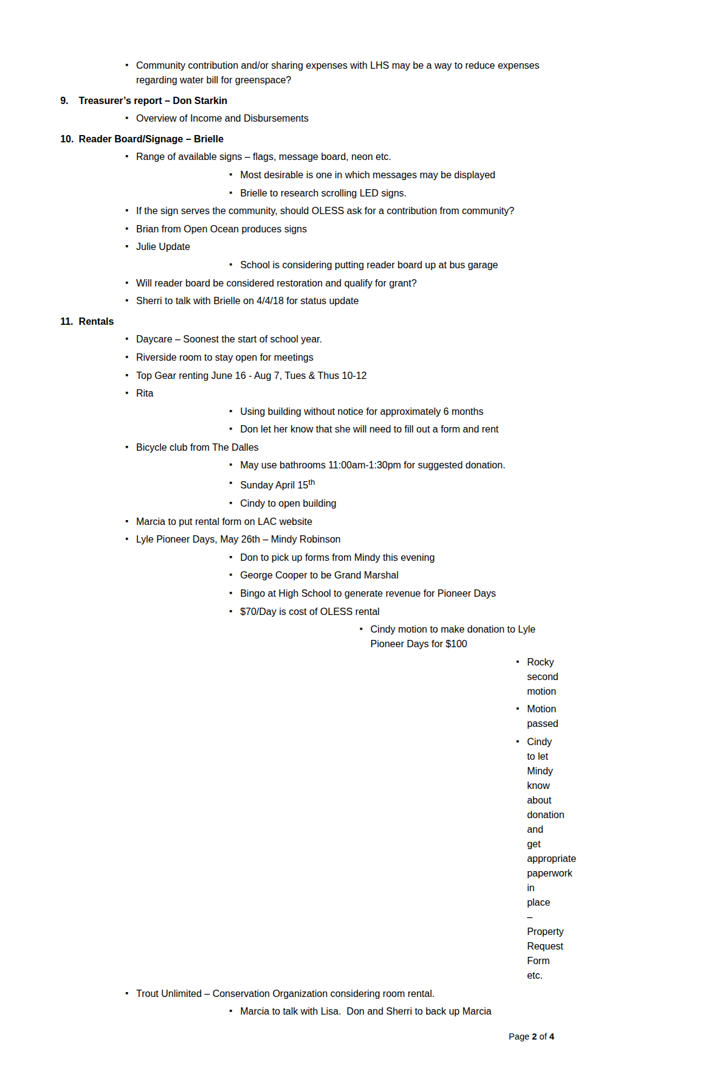Community contribution and/or sharing expenses with LHS may be a way to reduce expenses regarding water bill for greenspace?
9. Treasurer’s report – Don Starkin
Overview of Income and Disbursements
10. Reader Board/Signage – Brielle
Range of available signs – flags, message board, neon etc.
Most desirable is one in which messages may be displayed
Brielle to research scrolling LED signs.
If the sign serves the community, should OLESS ask for a contribution from community?
Brian from Open Ocean produces signs
Julie Update
School is considering putting reader board up at bus garage
Will reader board be considered restoration and qualify for grant?
Sherri to talk with Brielle on 4/4/18 for status update
11. Rentals
Daycare – Soonest the start of school year.
Riverside room to stay open for meetings
Top Gear renting June 16 - Aug 7, Tues & Thus 10-12
Rita
Using building without notice for approximately 6 months
Don let her know that she will need to fill out a form and rent
Bicycle club from The Dalles
May use bathrooms 11:00am-1:30pm for suggested donation.
Sunday April 15th
Cindy to open building
Marcia to put rental form on LAC website
Lyle Pioneer Days, May 26th – Mindy Robinson
Don to pick up forms from Mindy this evening
George Cooper to be Grand Marshal
Bingo at High School to generate revenue for Pioneer Days
$70/Day is cost of OLESS rental
Cindy motion to make donation to Lyle Pioneer Days for $100
Rocky second motion
Motion passed
Cindy to let Mindy know about donation and get appropriate paperwork in place – Property Request Form etc.
Trout Unlimited – Conservation Organization considering room rental.
Marcia to talk with Lisa. Don and Sherri to back up Marcia
Page 2 of 4